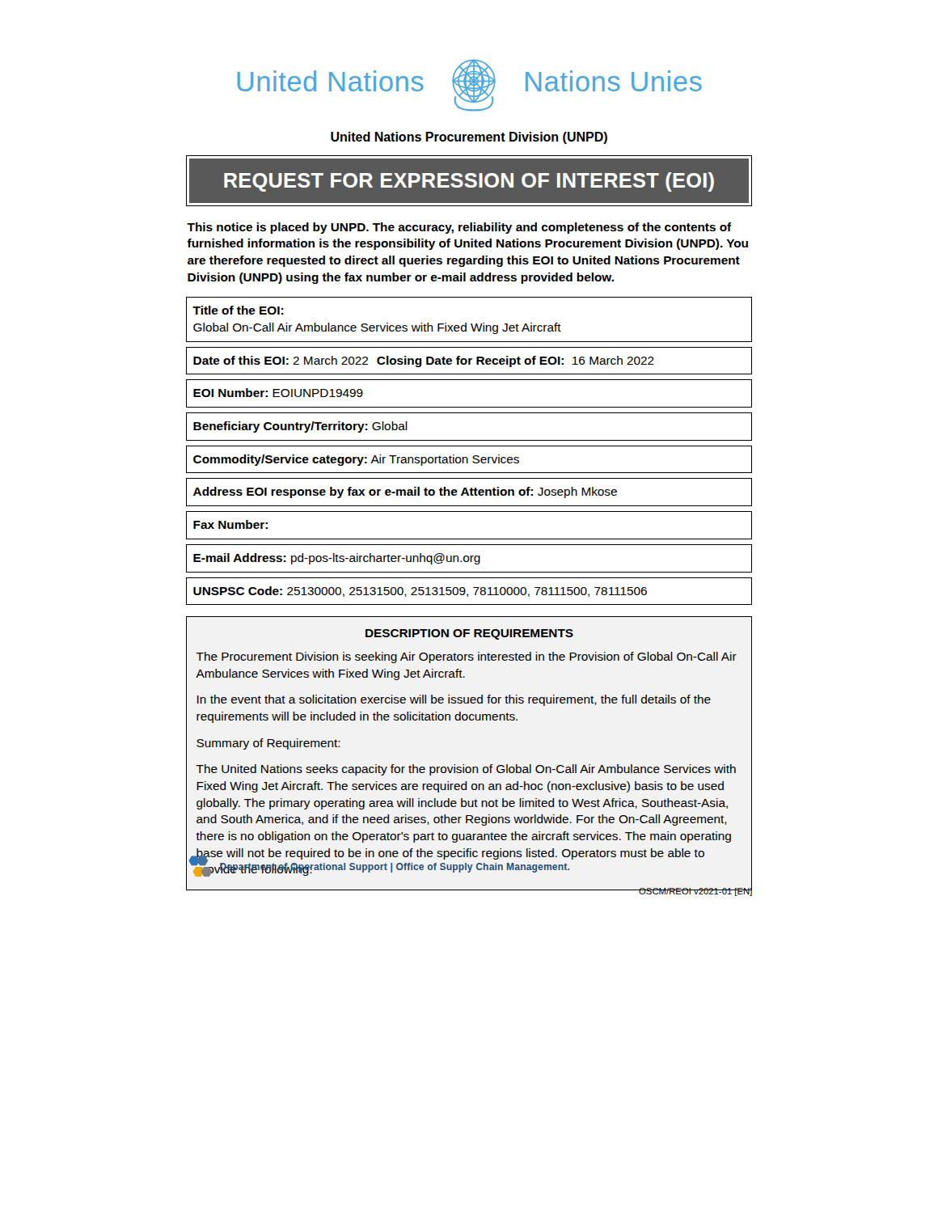United Nations
Nations Unies
United Nations Procurement Division (UNPD)
REQUEST FOR EXPRESSION OF INTEREST (EOI)
This notice is placed by UNPD. The accuracy, reliability and completeness of the contents of furnished information is the responsibility of United Nations Procurement Division (UNPD). You are therefore requested to direct all queries regarding this EOI to United Nations Procurement Division (UNPD) using the fax number or e-mail address provided below.
Title of the EOI: Global On-Call Air Ambulance Services with Fixed Wing Jet Aircraft
Date of this EOI: 2 March 2022 Closing Date for Receipt of EOI: 16 March 2022
EOI Number: EOIUNPD19499
Beneficiary Country/Territory: Global
Commodity/Service category: Air Transportation Services
Address EOI response by fax or e-mail to the Attention of: Joseph Mkose
Fax Number:
E-mail Address: pd-pos-lts-aircharter-unhq@un.org
UNSPSC Code: 25130000, 25131500, 25131509, 78110000, 78111500, 78111506
DESCRIPTION OF REQUIREMENTS
The Procurement Division is seeking Air Operators interested in the Provision of Global On-Call Air Ambulance Services with Fixed Wing Jet Aircraft.
In the event that a solicitation exercise will be issued for this requirement, the full details of the requirements will be included in the solicitation documents.
Summary of Requirement:
The United Nations seeks capacity for the provision of Global On-Call Air Ambulance Services with Fixed Wing Jet Aircraft. The services are required on an ad-hoc (non-exclusive) basis to be used globally. The primary operating area will include but not be limited to West Africa, Southeast-Asia, and South America, and if the need arises, other Regions worldwide. For the On-Call Agreement, there is no obligation on the Operator's part to guarantee the aircraft services. The main operating base will not be required to be in one of the specific regions listed. Operators must be able to provide the following:
Department of Operational Support | Office of Supply Chain Management.
OSCM/REOI v2021-01 [EN]